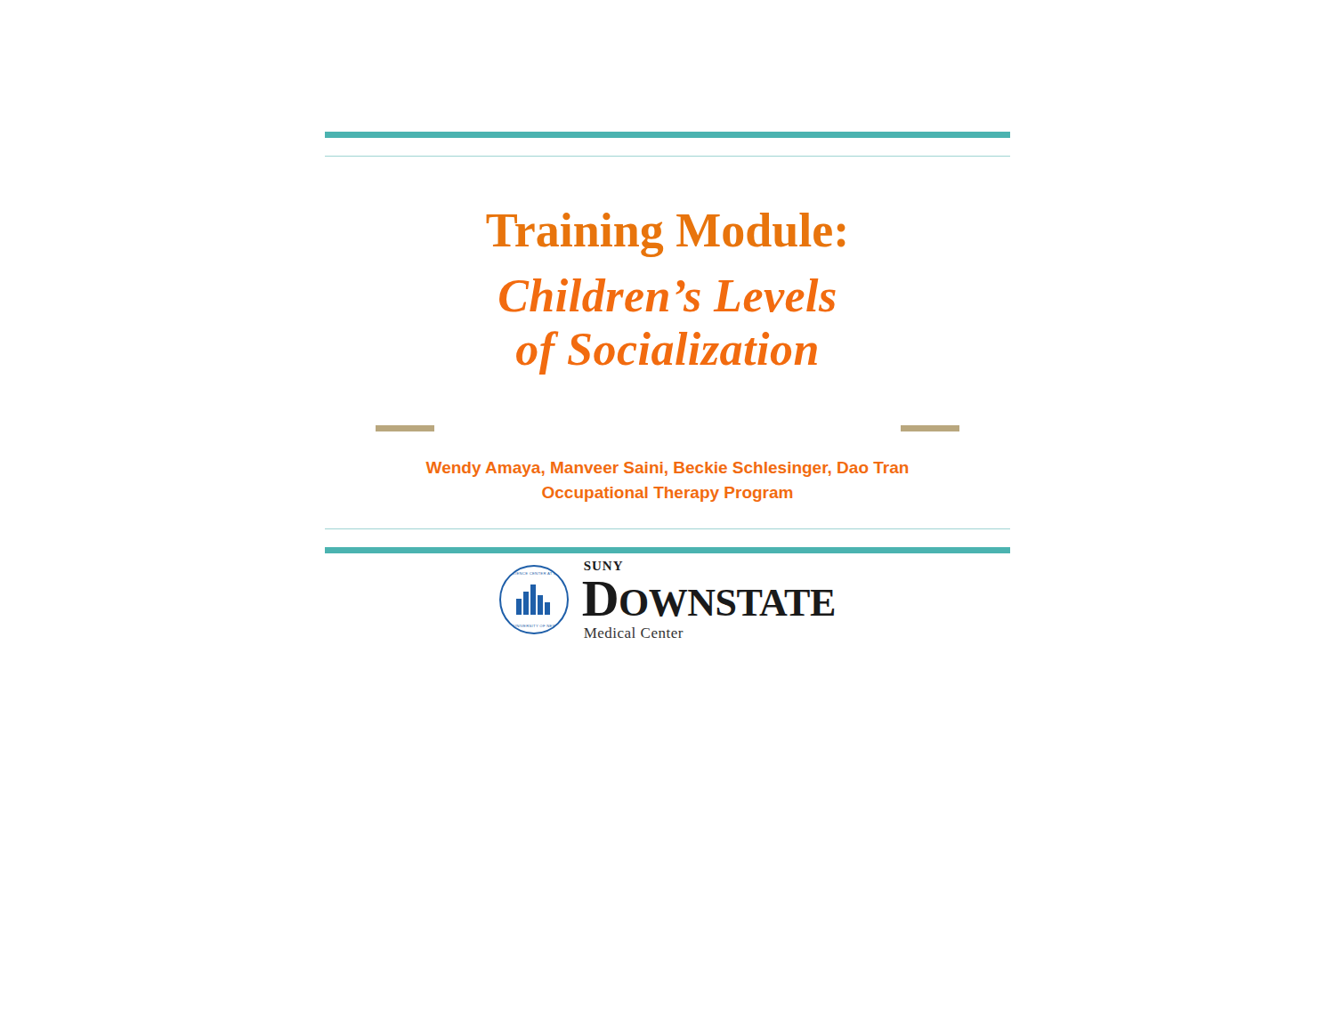Training Module:
Children’s Levels
of Socialization
Wendy Amaya, Manveer Saini, Beckie Schlesinger, Dao Tran
Occupational Therapy Program
HEALTH SCIENCE CENTER AT BROOKLYN STATE UNIVERSITY OF NEW YORK SUNY
DOWNSTATE
Medical Center